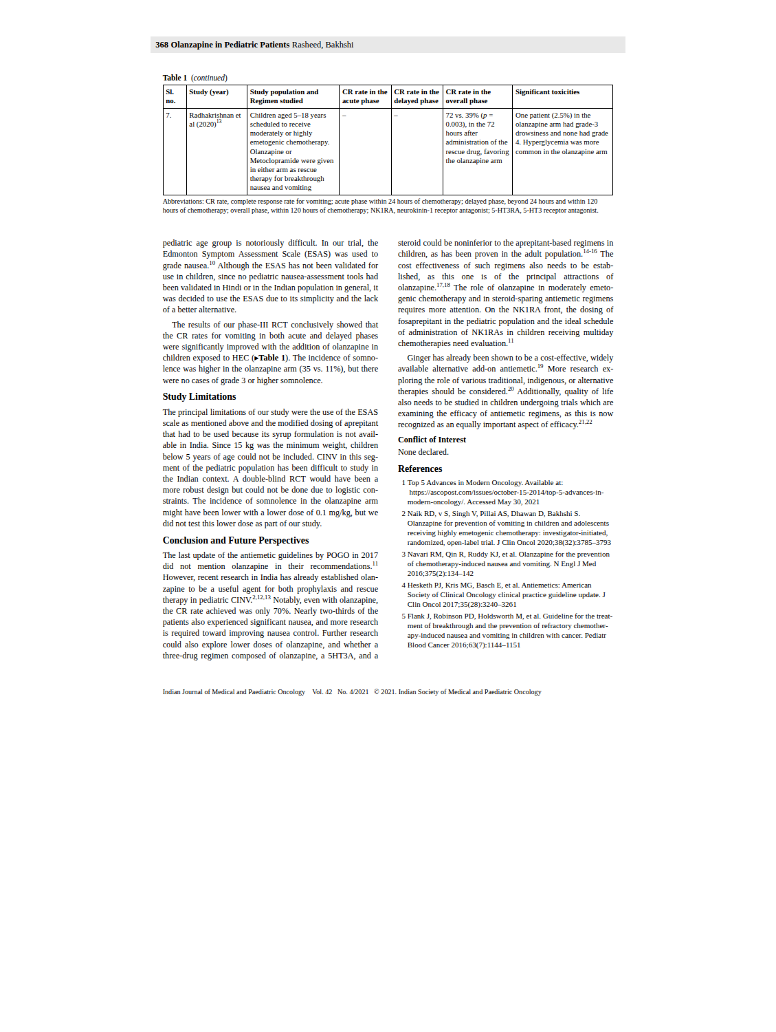368 Olanzapine in Pediatric Patients Rasheed, Bakhshi
Table 1 (continued)
| Sl. no. | Study (year) | Study population and Regimen studied | CR rate in the acute phase | CR rate in the delayed phase | CR rate in the overall phase | Significant toxicities |
| --- | --- | --- | --- | --- | --- | --- |
| 7. | Radhakrishnan et al (2020) 13 | Children aged 5–18 years scheduled to receive moderately or highly emetogenic chemotherapy. Olanzapine or Metoclopramide were given in either arm as rescue therapy for breakthrough nausea and vomiting | – | – | 72 vs. 39% ( p = 0.003), in the 72 hours after administration of the rescue drug, favoring the olanzapine arm | One patient (2.5%) in the olanzapine arm had grade-3 drowsiness and none had grade 4. Hyperglycemia was more common in the olanzapine arm |
Abbreviations: CR rate, complete response rate for vomiting; acute phase within 24 hours of chemotherapy; delayed phase, beyond 24 hours and within 120 hours of chemotherapy; overall phase, within 120 hours of chemotherapy; NK1RA, neurokinin-1 receptor antagonist; 5-HT3RA, 5-HT3 receptor antagonist.
pediatric age group is notoriously difficult. In our trial, the Edmonton Symptom Assessment Scale (ESAS) was used to grade nausea.10 Although the ESAS has not been validated for use in children, since no pediatric nausea-assessment tools had been validated in Hindi or in the Indian population in general, it was decided to use the ESAS due to its simplicity and the lack of a better alternative.
The results of our phase-III RCT conclusively showed that the CR rates for vomiting in both acute and delayed phases were significantly improved with the addition of olanzapine in children exposed to HEC (▸Table 1). The incidence of somnolence was higher in the olanzapine arm (35 vs. 11%), but there were no cases of grade 3 or higher somnolence.
Study Limitations
The principal limitations of our study were the use of the ESAS scale as mentioned above and the modified dosing of aprepitant that had to be used because its syrup formulation is not available in India. Since 15 kg was the minimum weight, children below 5 years of age could not be included. CINV in this segment of the pediatric population has been difficult to study in the Indian context. A double-blind RCT would have been a more robust design but could not be done due to logistic constraints. The incidence of somnolence in the olanzapine arm might have been lower with a lower dose of 0.1 mg/kg, but we did not test this lower dose as part of our study.
Conclusion and Future Perspectives
The last update of the antiemetic guidelines by POGO in 2017 did not mention olanzapine in their recommendations.11 However, recent research in India has already established olanzapine to be a useful agent for both prophylaxis and rescue therapy in pediatric CINV.2,12,13 Notably, even with olanzapine, the CR rate achieved was only 70%. Nearly two-thirds of the patients also experienced significant nausea, and more research is required toward improving nausea control. Further research could also explore lower doses of olanzapine, and whether a three-drug regimen composed of olanzapine, a 5HT3A, and a steroid could be noninferior to the aprepitant-based regimens in children, as has been proven in the adult population.14-16 The cost effectiveness of such regimens also needs to be established, as this one is of the principal attractions of olanzapine.17,18 The role of olanzapine in moderately emetogenic chemotherapy and in steroid-sparing antiemetic regimens requires more attention. On the NK1RA front, the dosing of fosaprepitant in the pediatric population and the ideal schedule of administration of NK1RAs in children receiving multiday chemotherapies need evaluation.11
Ginger has already been shown to be a cost-effective, widely available alternative add-on antiemetic.19 More research exploring the role of various traditional, indigenous, or alternative therapies should be considered.20 Additionally, quality of life also needs to be studied in children undergoing trials which are examining the efficacy of antiemetic regimens, as this is now recognized as an equally important aspect of efficacy.21,22
Conflict of Interest
None declared.
References
1 Top 5 Advances in Modern Oncology. Available at: https://ascopost.com/issues/october-15-2014/top-5-advances-in-modern-oncology/. Accessed May 30, 2021
2 Naik RD, v S, Singh V, Pillai AS, Dhawan D, Bakhshi S. Olanzapine for prevention of vomiting in children and adolescents receiving highly emetogenic chemotherapy: investigator-initiated, randomized, open-label trial. J Clin Oncol 2020;38(32):3785–3793
3 Navari RM, Qin R, Ruddy KJ, et al. Olanzapine for the prevention of chemotherapy-induced nausea and vomiting. N Engl J Med 2016;375(2):134–142
4 Hesketh PJ, Kris MG, Basch E, et al. Antiemetics: American Society of Clinical Oncology clinical practice guideline update. J Clin Oncol 2017;35(28):3240–3261
5 Flank J, Robinson PD, Holdsworth M, et al. Guideline for the treatment of breakthrough and the prevention of refractory chemotherapy-induced nausea and vomiting in children with cancer. Pediatr Blood Cancer 2016;63(7):1144–1151
Indian Journal of Medical and Paediatric Oncology Vol. 42 No. 4/2021 © 2021. Indian Society of Medical and Paediatric Oncology